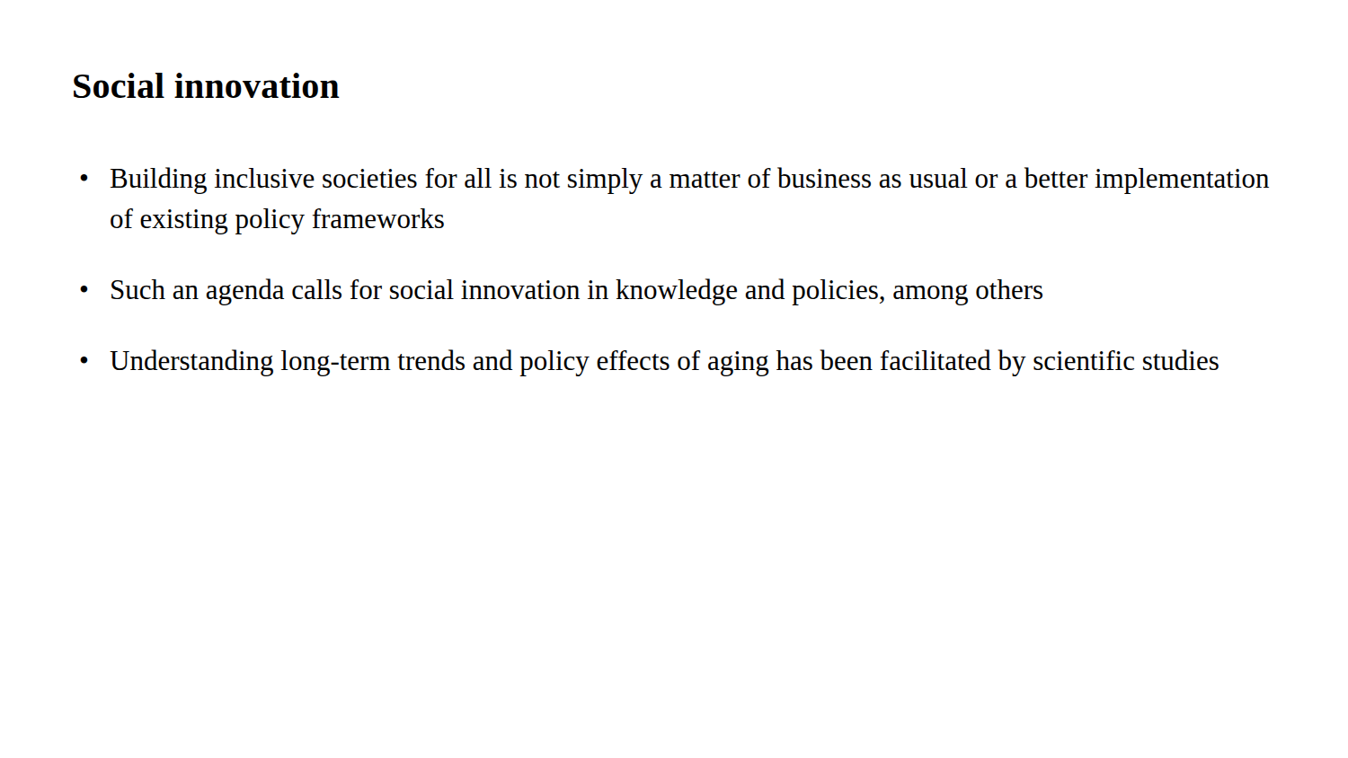Social innovation
Building inclusive societies for all is not simply a matter of business as usual or a better implementation of existing policy frameworks
Such an agenda calls for social innovation in knowledge and policies, among others
Understanding long-term trends and policy effects of aging has been facilitated by scientific studies